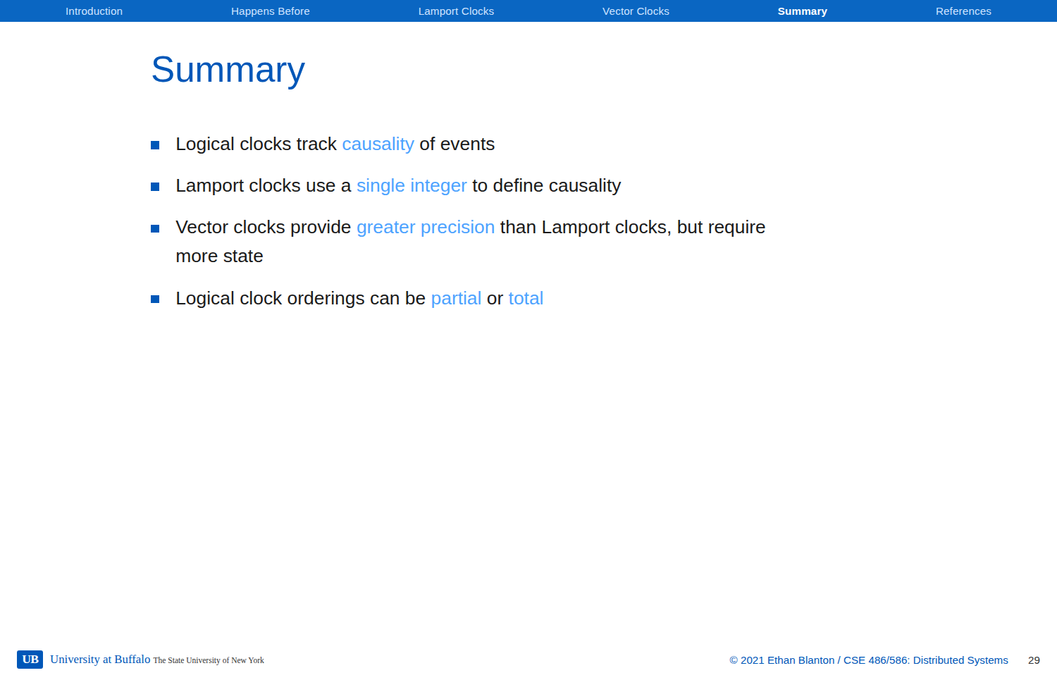Introduction Happens Before Lamport Clocks Vector Clocks Summary References
Summary
Logical clocks track causality of events
Lamport clocks use a single integer to define causality
Vector clocks provide greater precision than Lamport clocks, but require more state
Logical clock orderings can be partial or total
UB University at Buffalo The State University of New York
© 2021 Ethan Blanton / CSE 486/586: Distributed Systems 29